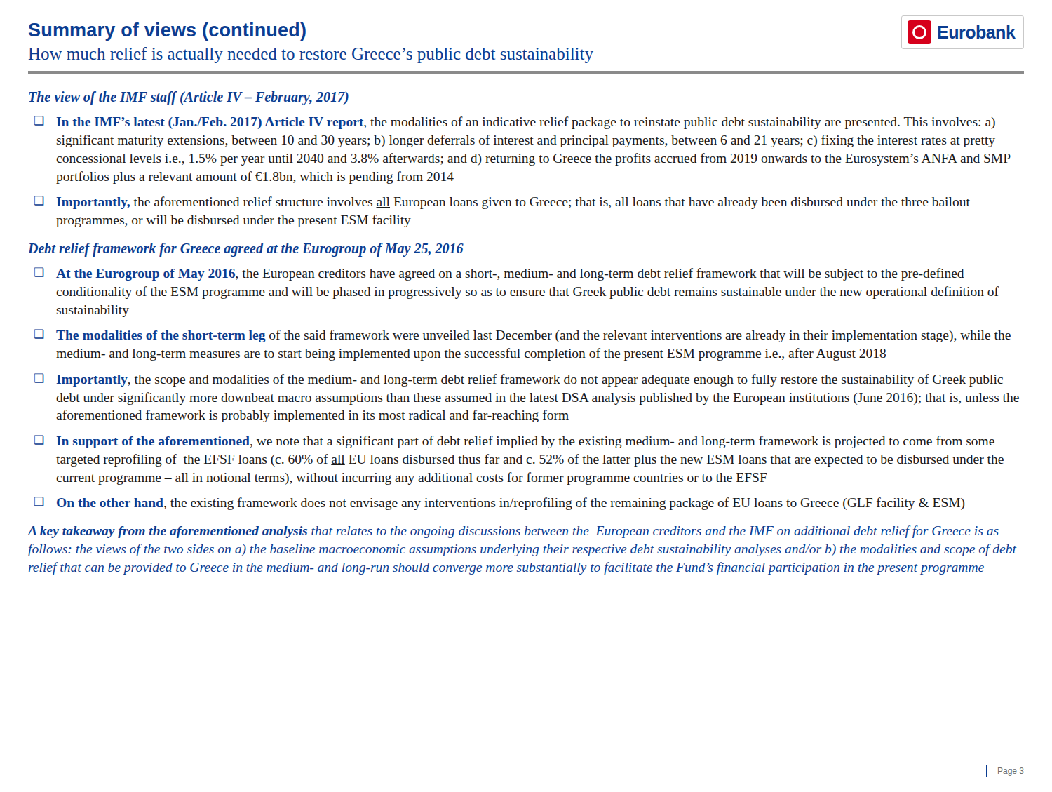Summary of views (continued)
How much relief is actually needed to restore Greece’s public debt sustainability
Eurobank
The view of the IMF staff (Article IV – February, 2017)
In the IMF’s latest (Jan./Feb. 2017) Article IV report, the modalities of an indicative relief package to reinstate public debt sustainability are presented. This involves: a) significant maturity extensions, between 10 and 30 years; b) longer deferrals of interest and principal payments, between 6 and 21 years; c) fixing the interest rates at pretty concessional levels i.e., 1.5% per year until 2040 and 3.8% afterwards; and d) returning to Greece the profits accrued from 2019 onwards to the Eurosystem’s ANFA and SMP portfolios plus a relevant amount of €1.8bn, which is pending from 2014
Importantly, the aforementioned relief structure involves all European loans given to Greece; that is, all loans that have already been disbursed under the three bailout programmes, or will be disbursed under the present ESM facility
Debt relief framework for Greece agreed at the Eurogroup of May 25, 2016
At the Eurogroup of May 2016, the European creditors have agreed on a short-, medium- and long-term debt relief framework that will be subject to the pre-defined conditionality of the ESM programme and will be phased in progressively so as to ensure that Greek public debt remains sustainable under the new operational definition of sustainability
The modalities of the short-term leg of the said framework were unveiled last December (and the relevant interventions are already in their implementation stage), while the medium- and long-term measures are to start being implemented upon the successful completion of the present ESM programme i.e., after August 2018
Importantly, the scope and modalities of the medium- and long-term debt relief framework do not appear adequate enough to fully restore the sustainability of Greek public debt under significantly more downbeat macro assumptions than these assumed in the latest DSA analysis published by the European institutions (June 2016); that is, unless the aforementioned framework is probably implemented in its most radical and far-reaching form
In support of the aforementioned, we note that a significant part of debt relief implied by the existing medium- and long-term framework is projected to come from some targeted reprofiling of the EFSF loans (c. 60% of all EU loans disbursed thus far and c. 52% of the latter plus the new ESM loans that are expected to be disbursed under the current programme – all in notional terms), without incurring any additional costs for former programme countries or to the EFSF
On the other hand, the existing framework does not envisage any interventions in/reprofiling of the remaining package of EU loans to Greece (GLF facility & ESM)
A key takeaway from the aforementioned analysis that relates to the ongoing discussions between the European creditors and the IMF on additional debt relief for Greece is as follows: the views of the two sides on a) the baseline macroeconomic assumptions underlying their respective debt sustainability analyses and/or b) the modalities and scope of debt relief that can be provided to Greece in the medium- and long-run should converge more substantially to facilitate the Fund’s financial participation in the present programme
Page 3